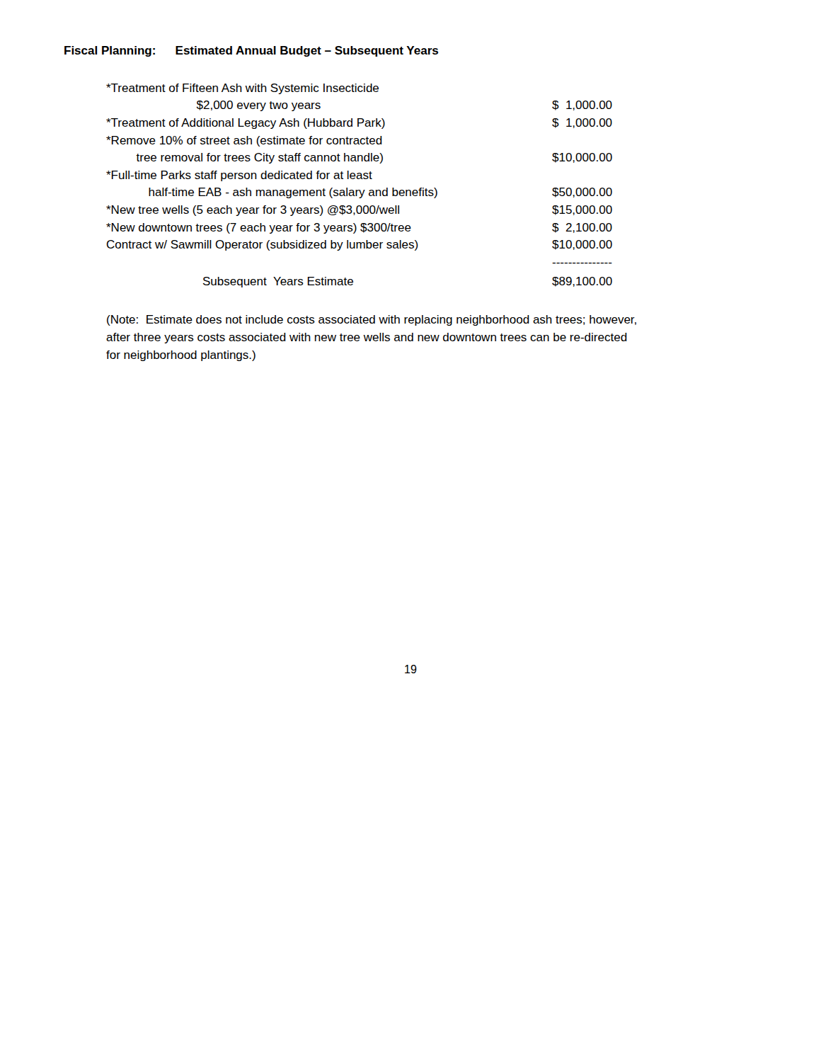Fiscal Planning: Estimated Annual Budget – Subsequent Years
| *Treatment of Fifteen Ash with Systemic Insecticide | |
| $2,000 every two years | $ 1,000.00 |
| *Treatment of Additional Legacy Ash (Hubbard Park) | $ 1,000.00 |
| *Remove 10% of street ash (estimate for contracted | |
| tree removal for trees City staff cannot handle) | $10,000.00 |
| *Full-time Parks staff person dedicated for at least | |
| half-time EAB - ash management (salary and benefits) | $50,000.00 |
| *New tree wells (5 each year for 3 years) @$3,000/well | $15,000.00 |
| *New downtown trees (7 each year for 3 years) $300/tree | $ 2,100.00 |
| Contract w/ Sawmill Operator (subsidized by lumber sales) | $10,000.00 |
| | --------------- |
| Subsequent Years Estimate | $89,100.00 |
(Note: Estimate does not include costs associated with replacing neighborhood ash trees; however, after three years costs associated with new tree wells and new downtown trees can be re-directed for neighborhood plantings.)
19